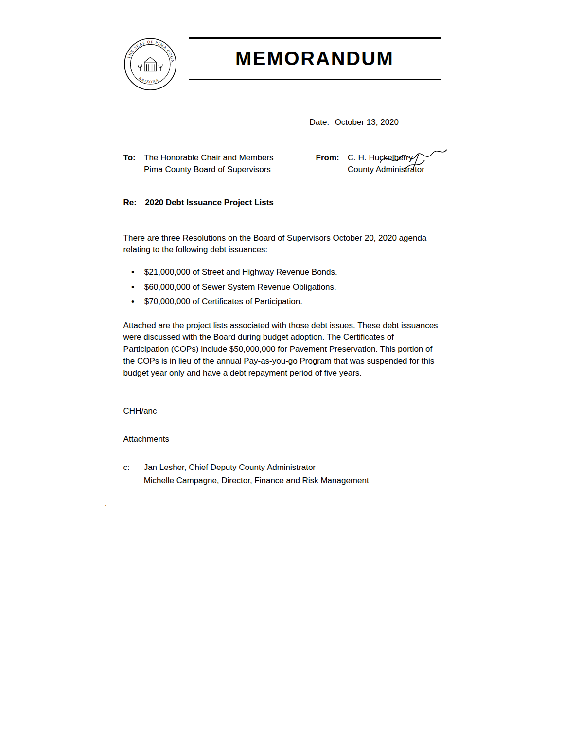THE SEAL OF PIMA COUNTY ARIZONA
MEMORANDUM
Date: October 13, 2020
To: The Honorable Chair and Members
Pima County Board of Supervisors
From: C. H. Huckelberry
County Administrator
Re: 2020 Debt Issuance Project Lists
There are three Resolutions on the Board of Supervisors October 20, 2020 agenda relating to the following debt issuances:
$21,000,000 of Street and Highway Revenue Bonds.
$60,000,000 of Sewer System Revenue Obligations.
$70,000,000 of Certificates of Participation.
Attached are the project lists associated with those debt issues. These debt issuances were discussed with the Board during budget adoption. The Certificates of Participation (COPs) include $50,000,000 for Pavement Preservation. This portion of the COPs is in lieu of the annual Pay-as-you-go Program that was suspended for this budget year only and have a debt repayment period of five years.
CHH/anc
Attachments
c:
Jan Lesher, Chief Deputy County Administrator
Michelle Campagne, Director, Finance and Risk Management
.